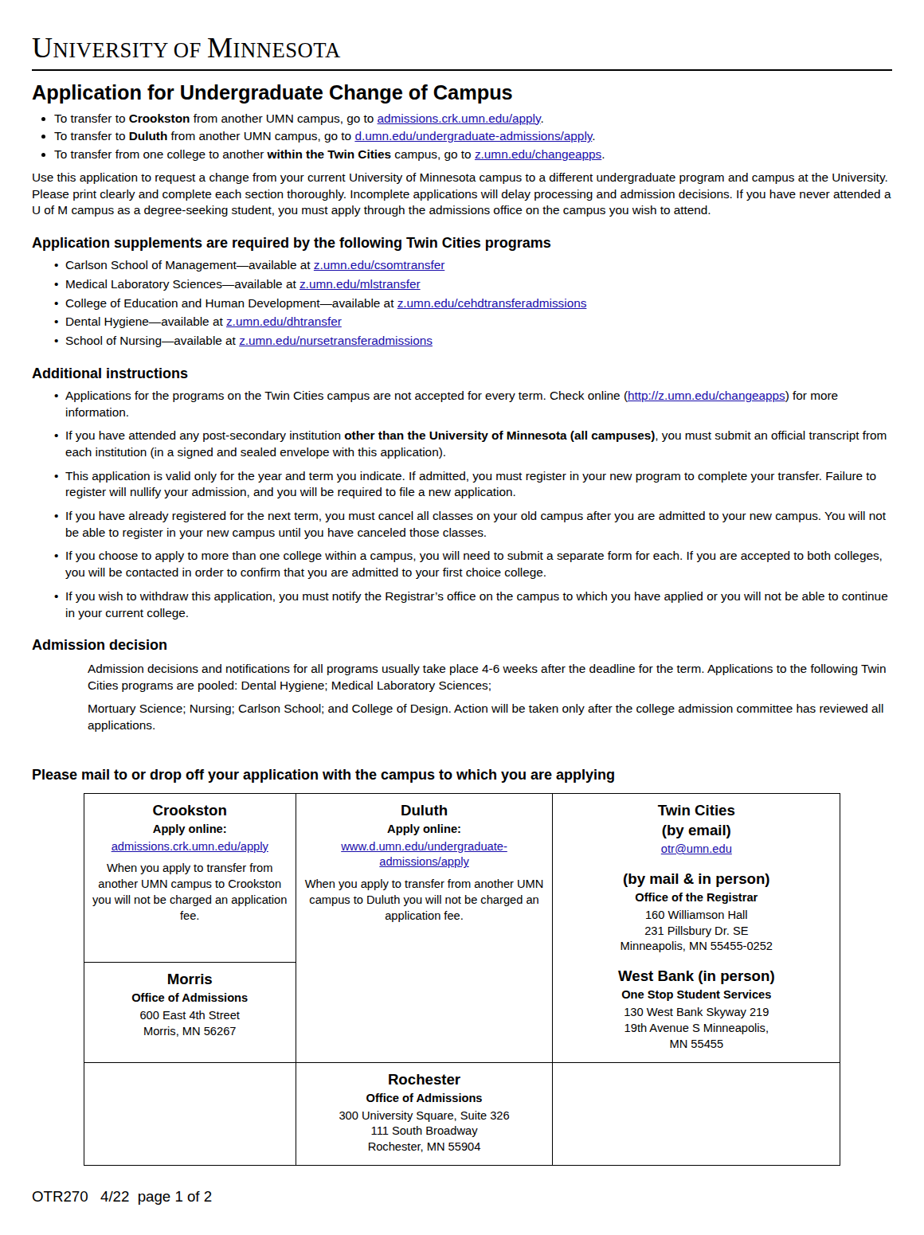UNIVERSITY OF MINNESOTA
Application for Undergraduate Change of Campus
To transfer to Crookston from another UMN campus, go to admissions.crk.umn.edu/apply.
To transfer to Duluth from another UMN campus, go to d.umn.edu/undergraduate-admissions/apply.
To transfer from one college to another within the Twin Cities campus, go to z.umn.edu/changeapps.
Use this application to request a change from your current University of Minnesota campus to a different undergraduate program and campus at the University. Please print clearly and complete each section thoroughly. Incomplete applications will delay processing and admission decisions. If you have never attended a U of M campus as a degree-seeking student, you must apply through the admissions office on the campus you wish to attend.
Application supplements are required by the following Twin Cities programs
Carlson School of Management—available at z.umn.edu/csomtransfer
Medical Laboratory Sciences—available at z.umn.edu/mlstransfer
College of Education and Human Development—available at z.umn.edu/cehdtransferadmissions
Dental Hygiene—available at z.umn.edu/dhtransfer
School of Nursing—available at z.umn.edu/nursetransferadmissions
Additional instructions
Applications for the programs on the Twin Cities campus are not accepted for every term. Check online (http://z.umn.edu/changeapps) for more information.
If you have attended any post-secondary institution other than the University of Minnesota (all campuses), you must submit an official transcript from each institution (in a signed and sealed envelope with this application).
This application is valid only for the year and term you indicate. If admitted, you must register in your new program to complete your transfer. Failure to register will nullify your admission, and you will be required to file a new application.
If you have already registered for the next term, you must cancel all classes on your old campus after you are admitted to your new campus. You will not be able to register in your new campus until you have canceled those classes.
If you choose to apply to more than one college within a campus, you will need to submit a separate form for each. If you are accepted to both colleges, you will be contacted in order to confirm that you are admitted to your first choice college.
If you wish to withdraw this application, you must notify the Registrar’s office on the campus to which you have applied or you will not be able to continue in your current college.
Admission decision
Admission decisions and notifications for all programs usually take place 4-6 weeks after the deadline for the term. Applications to the following Twin Cities programs are pooled: Dental Hygiene; Medical Laboratory Sciences;
Mortuary Science; Nursing; Carlson School; and College of Design. Action will be taken only after the college admission committee has reviewed all applications.
Please mail to or drop off your application with the campus to which you are applying
| Crookston Apply online: admissions.crk.umn.edu/apply When you apply to transfer from another UMN campus to Crookston you will not be charged an application fee. | Duluth Apply online: www.d.umn.edu/undergraduate-admissions/apply When you apply to transfer from another UMN campus to Duluth you will not be charged an application fee. | Twin Cities (by email) otr@umn.edu (by mail & in person) Office of the Registrar 160 Williamson Hall 231 Pillsbury Dr. SE Minneapolis, MN 55455-0252 West Bank (in person) One Stop Student Services 130 West Bank Skyway 219 19th Avenue S Minneapolis, MN 55455 |
| Morris Office of Admissions 600 East 4th Street Morris, MN 56267 |
| | Rochester Office of Admissions 300 University Square, Suite 326 111 South Broadway Rochester, MN 55904 | |
OTR270 4/22 page 1 of 2